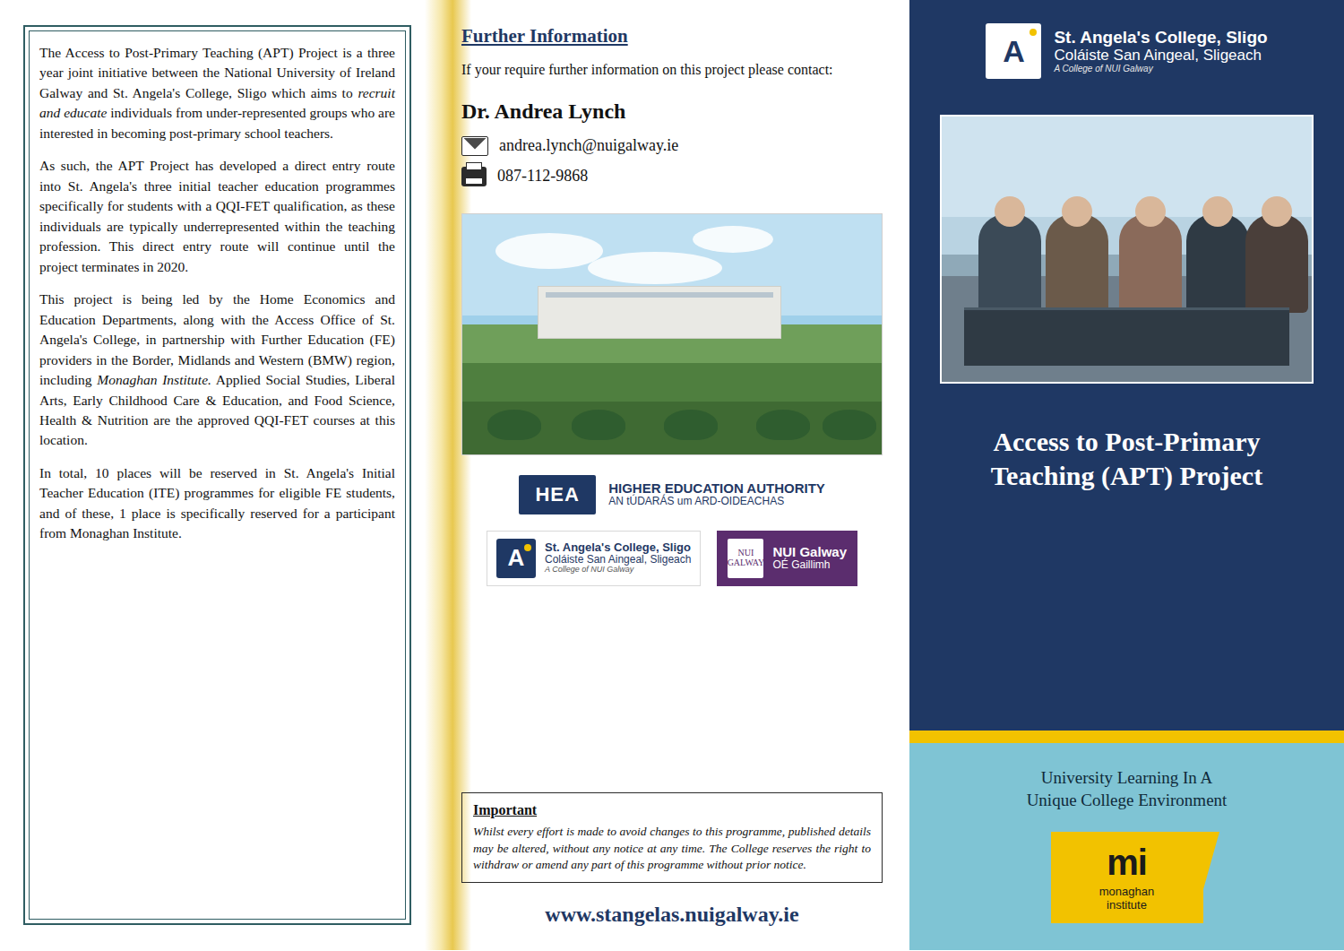The Access to Post-Primary Teaching (APT) Project is a three year joint initiative between the National University of Ireland Galway and St. Angela's College, Sligo which aims to recruit and educate individuals from under-represented groups who are interested in becoming post-primary school teachers.
As such, the APT Project has developed a direct entry route into St. Angela's three initial teacher education programmes specifically for students with a QQI-FET qualification, as these individuals are typically underrepresented within the teaching profession. This direct entry route will continue until the project terminates in 2020.
This project is being led by the Home Economics and Education Departments, along with the Access Office of St. Angela's College, in partnership with Further Education (FE) providers in the Border, Midlands and Western (BMW) region, including Monaghan Institute. Applied Social Studies, Liberal Arts, Early Childhood Care & Education, and Food Science, Health & Nutrition are the approved QQI-FET courses at this location.
In total, 10 places will be reserved in St. Angela's Initial Teacher Education (ITE) programmes for eligible FE students, and of these, 1 place is specifically reserved for a participant from Monaghan Institute.
Further Information
If your require further information on this project please contact:
Dr. Andrea Lynch
andrea.lynch@nuigalway.ie
087-112-9868
HEA
HIGHER EDUCATION AUTHORITY
AN tÚDARÁS um ARD-OIDEACHAS
A
St. Angela's College, Sligo
Coláiste San Aingeal, Sligeach
A College of NUI Galway
NUI
GALWAY
NUI Galway
OÉ Gaillimh
Important
Whilst every effort is made to avoid changes to this programme, published details may be altered, without any notice at any time. The College reserves the right to withdraw or amend any part of this programme without prior notice.
www.stangelas.nuigalway.ie
A
St. Angela's College, Sligo
Coláiste San Aingeal, Sligeach
A College of NUI Galway
Access to Post-Primary
Teaching (APT) Project
University Learning In A
Unique College Environment
mi
monaghan
institute